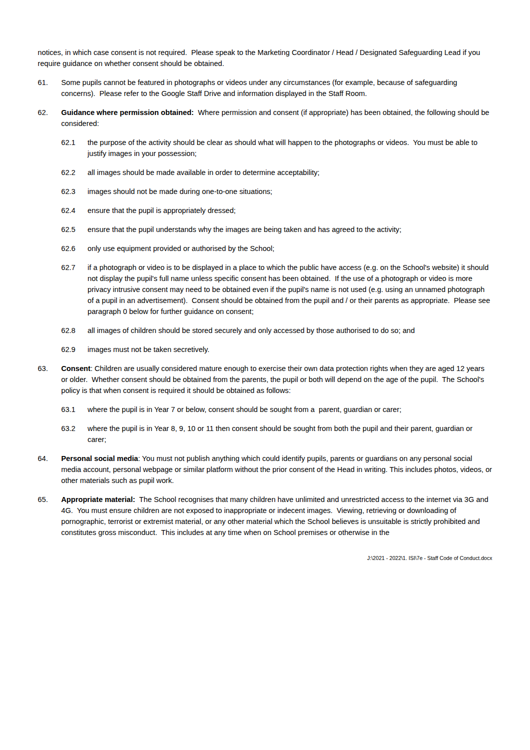notices, in which case consent is not required. Please speak to the Marketing Coordinator / Head / Designated Safeguarding Lead if you require guidance on whether consent should be obtained.
61.
Some pupils cannot be featured in photographs or videos under any circumstances (for example, because of safeguarding concerns). Please refer to the Google Staff Drive and information displayed in the Staff Room.
62.
Guidance where permission obtained: Where permission and consent (if appropriate) has been obtained, the following should be considered:
62.1
the purpose of the activity should be clear as should what will happen to the photographs or videos. You must be able to justify images in your possession;
62.2
all images should be made available in order to determine acceptability;
62.3
images should not be made during one-to-one situations;
62.4
ensure that the pupil is appropriately dressed;
62.5
ensure that the pupil understands why the images are being taken and has agreed to the activity;
62.6
only use equipment provided or authorised by the School;
62.7
if a photograph or video is to be displayed in a place to which the public have access (e.g. on the School's website) it should not display the pupil's full name unless specific consent has been obtained. If the use of a photograph or video is more privacy intrusive consent may need to be obtained even if the pupil's name is not used (e.g. using an unnamed photograph of a pupil in an advertisement). Consent should be obtained from the pupil and / or their parents as appropriate. Please see paragraph 0 below for further guidance on consent;
62.8
all images of children should be stored securely and only accessed by those authorised to do so; and
62.9
images must not be taken secretively.
63.
Consent: Children are usually considered mature enough to exercise their own data protection rights when they are aged 12 years or older. Whether consent should be obtained from the parents, the pupil or both will depend on the age of the pupil. The School's policy is that when consent is required it should be obtained as follows:
63.1
where the pupil is in Year 7 or below, consent should be sought from a parent, guardian or carer;
63.2
where the pupil is in Year 8, 9, 10 or 11 then consent should be sought from both the pupil and their parent, guardian or carer;
64.
Personal social media: You must not publish anything which could identify pupils, parents or guardians on any personal social media account, personal webpage or similar platform without the prior consent of the Head in writing. This includes photos, videos, or other materials such as pupil work.
65.
Appropriate material: The School recognises that many children have unlimited and unrestricted access to the internet via 3G and 4G. You must ensure children are not exposed to inappropriate or indecent images. Viewing, retrieving or downloading of pornographic, terrorist or extremist material, or any other material which the School believes is unsuitable is strictly prohibited and constitutes gross misconduct. This includes at any time when on School premises or otherwise in the
J:\2021 - 2022\1. ISI\7e - Staff Code of Conduct.docx